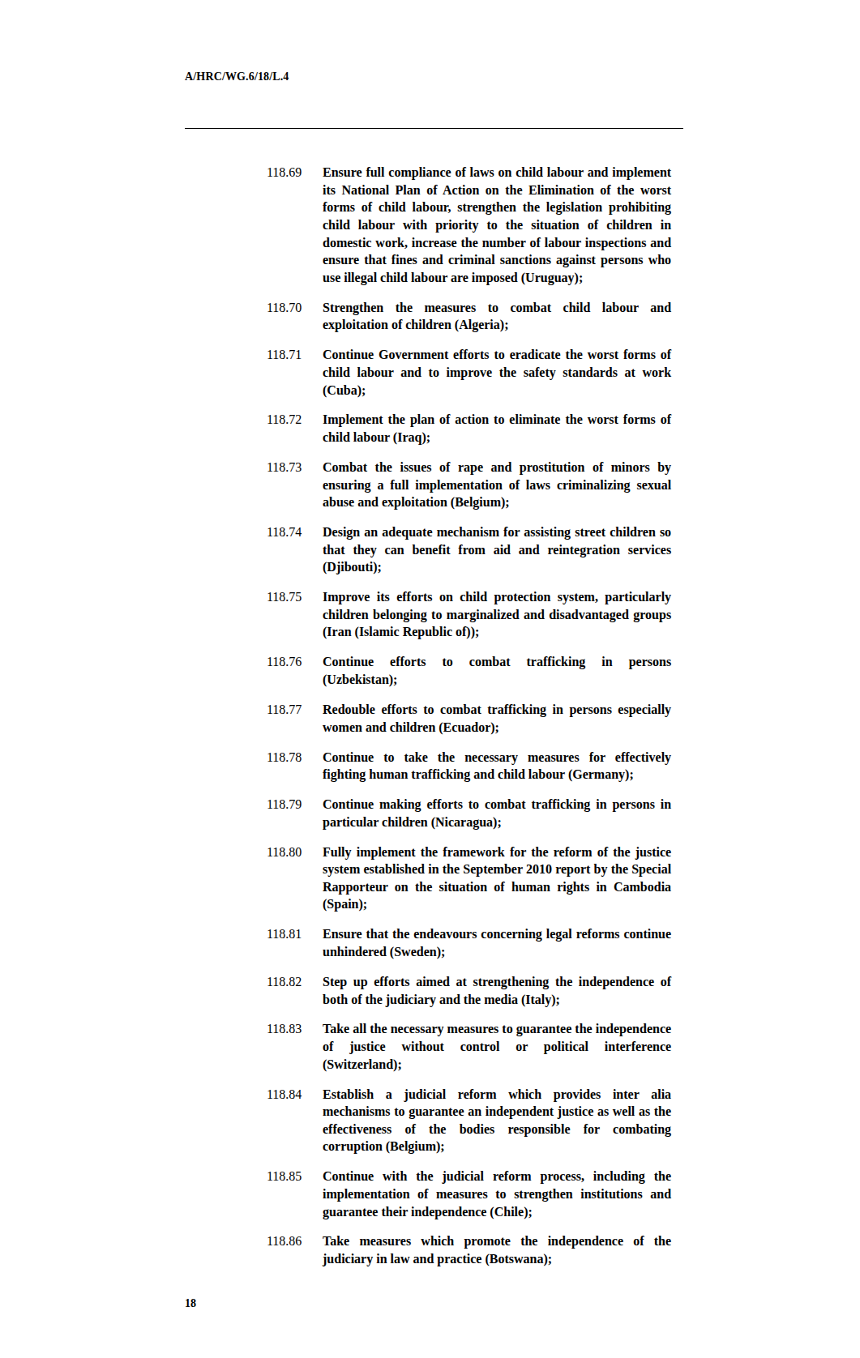A/HRC/WG.6/18/L.4
118.69
Ensure full compliance of laws on child labour and implement its National Plan of Action on the Elimination of the worst forms of child labour, strengthen the legislation prohibiting child labour with priority to the situation of children in domestic work, increase the number of labour inspections and ensure that fines and criminal sanctions against persons who use illegal child labour are imposed (Uruguay);
118.70
Strengthen the measures to combat child labour and exploitation of children (Algeria);
118.71
Continue Government efforts to eradicate the worst forms of child labour and to improve the safety standards at work (Cuba);
118.72
Implement the plan of action to eliminate the worst forms of child labour (Iraq);
118.73
Combat the issues of rape and prostitution of minors by ensuring a full implementation of laws criminalizing sexual abuse and exploitation (Belgium);
118.74
Design an adequate mechanism for assisting street children so that they can benefit from aid and reintegration services (Djibouti);
118.75
Improve its efforts on child protection system, particularly children belonging to marginalized and disadvantaged groups (Iran (Islamic Republic of));
118.76
Continue efforts to combat trafficking in persons (Uzbekistan);
118.77
Redouble efforts to combat trafficking in persons especially women and children (Ecuador);
118.78
Continue to take the necessary measures for effectively fighting human trafficking and child labour (Germany);
118.79
Continue making efforts to combat trafficking in persons in particular children (Nicaragua);
118.80
Fully implement the framework for the reform of the justice system established in the September 2010 report by the Special Rapporteur on the situation of human rights in Cambodia (Spain);
118.81
Ensure that the endeavours concerning legal reforms continue unhindered (Sweden);
118.82
Step up efforts aimed at strengthening the independence of both of the judiciary and the media (Italy);
118.83
Take all the necessary measures to guarantee the independence of justice without control or political interference (Switzerland);
118.84
Establish a judicial reform which provides inter alia mechanisms to guarantee an independent justice as well as the effectiveness of the bodies responsible for combating corruption (Belgium);
118.85
Continue with the judicial reform process, including the implementation of measures to strengthen institutions and guarantee their independence (Chile);
118.86
Take measures which promote the independence of the judiciary in law and practice (Botswana);
18